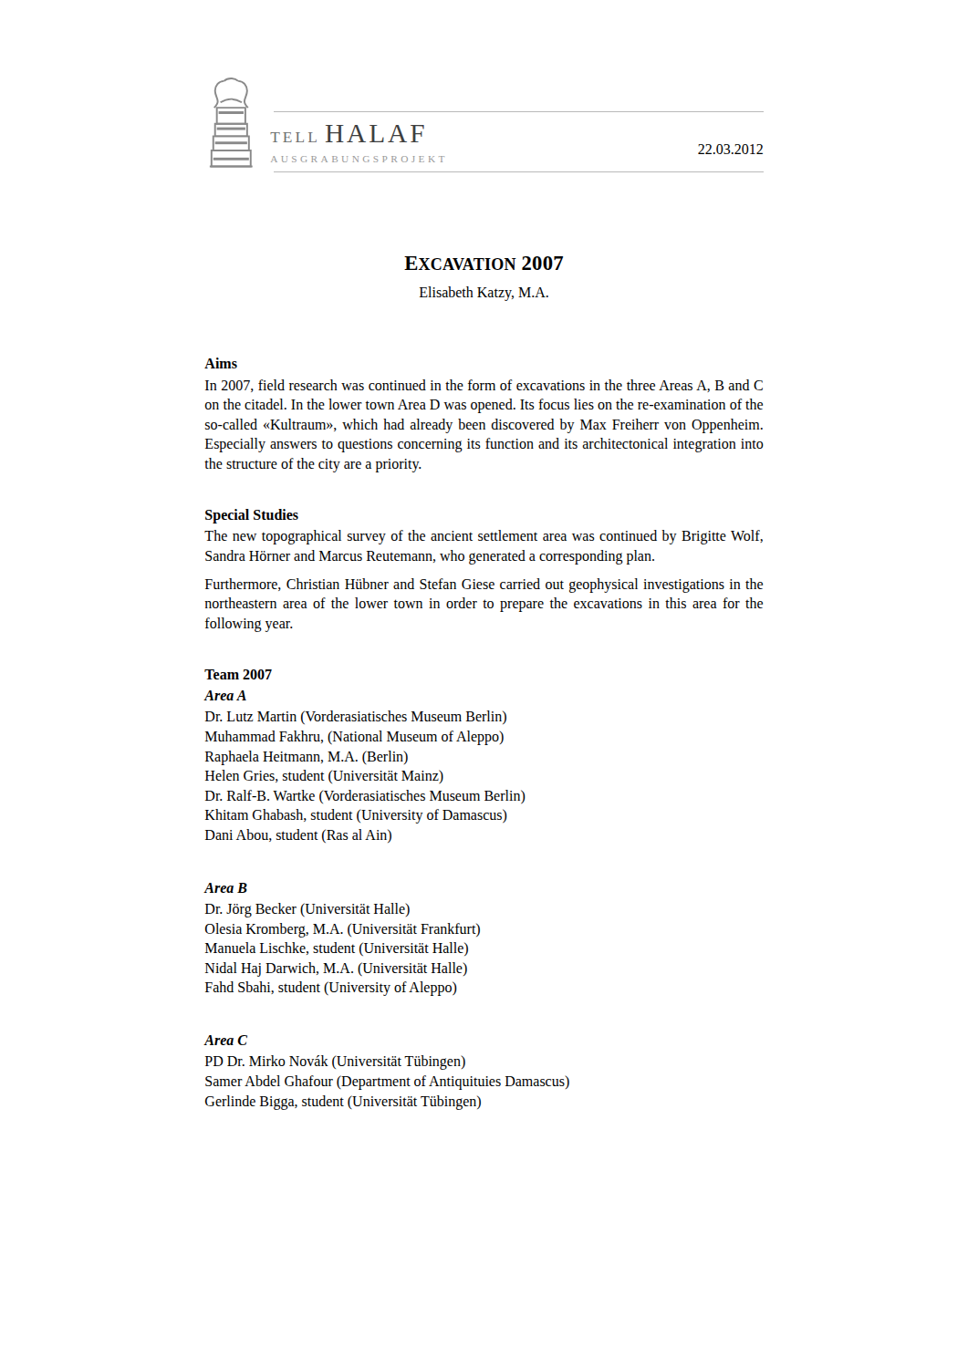TELL HALAF
AUSGRABUNGSPROJEKT
22.03.2012
EXCAVATION 2007
Elisabeth Katzy, M.A.
Aims
In 2007, field research was continued in the form of excavations in the three Areas A, B and C on the citadel. In the lower town Area D was opened. Its focus lies on the re-examination of the so-called «Kultraum», which had already been discovered by Max Freiherr von Oppenheim. Especially answers to questions concerning its function and its architectonical integration into the structure of the city are a priority.
Special Studies
The new topographical survey of the ancient settlement area was continued by Brigitte Wolf, Sandra Hörner and Marcus Reutemann, who generated a corresponding plan.
Furthermore, Christian Hübner and Stefan Giese carried out geophysical investigations in the northeastern area of the lower town in order to prepare the excavations in this area for the following year.
Team 2007
Area A
Dr. Lutz Martin (Vorderasiatisches Museum Berlin)
Muhammad Fakhru, (National Museum of Aleppo)
Raphaela Heitmann, M.A. (Berlin)
Helen Gries, student (Universität Mainz)
Dr. Ralf-B. Wartke (Vorderasiatisches Museum Berlin)
Khitam Ghabash, student (University of Damascus)
Dani Abou, student (Ras al Ain)
Area B
Dr. Jörg Becker (Universität Halle)
Olesia Kromberg, M.A. (Universität Frankfurt)
Manuela Lischke, student (Universität Halle)
Nidal Haj Darwich, M.A. (Universität Halle)
Fahd Sbahi, student (University of Aleppo)
Area C
PD Dr. Mirko Novák (Universität Tübingen)
Samer Abdel Ghafour (Department of Antiquituies Damascus)
Gerlinde Bigga, student (Universität Tübingen)